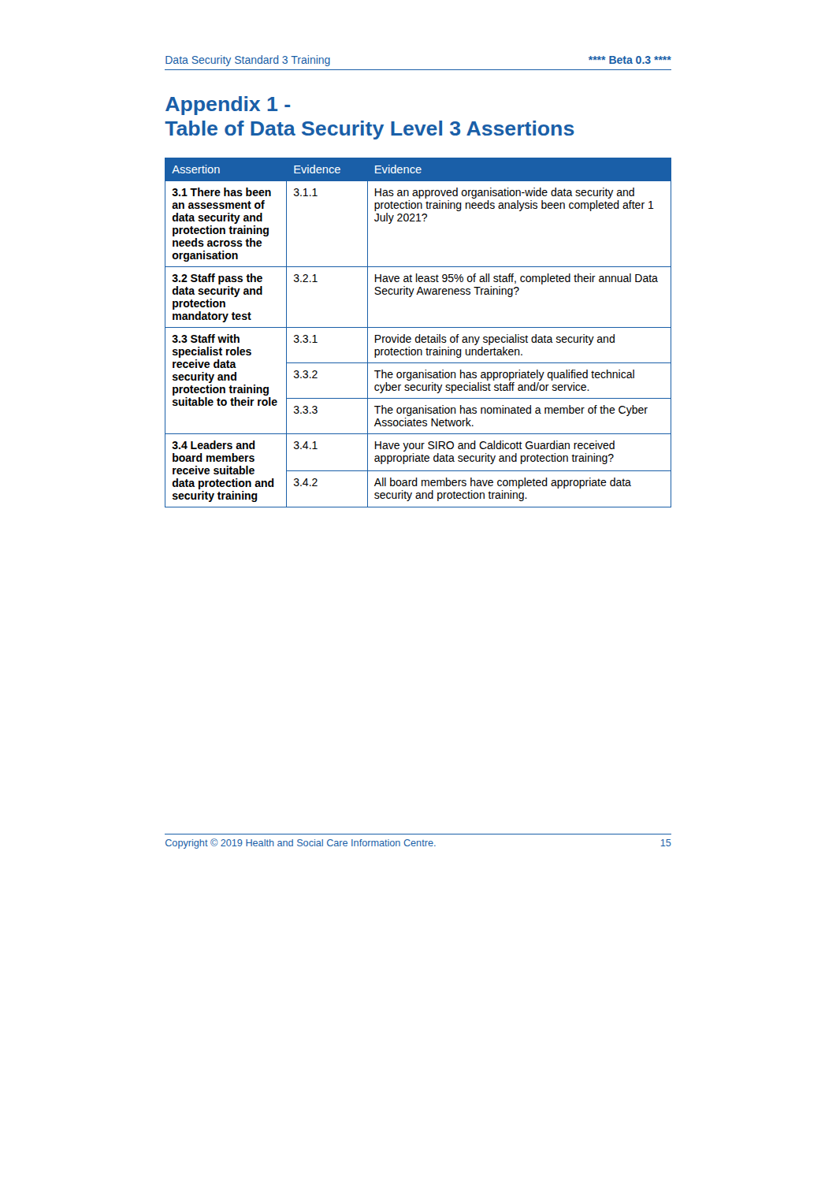Data Security Standard 3 Training
**** Beta 0.3 ****
Appendix 1 -Table of Data Security Level 3 Assertions
| Assertion | Evidence | Evidence |
| --- | --- | --- |
| 3.1 There has been an assessment of data security and protection training needs across the organisation | 3.1.1 | Has an approved organisation-wide data security and protection training needs analysis been completed after 1 July 2021? |
| 3.2 Staff pass the data security and protection mandatory test | 3.2.1 | Have at least 95% of all staff, completed their annual Data Security Awareness Training? |
| 3.3 Staff with specialist roles receive data security and protection training suitable to their role | 3.3.1 | Provide details of any specialist data security and protection training undertaken. |
| 3.3.2 | The organisation has appropriately qualified technical cyber security specialist staff and/or service. |
| 3.3.3 | The organisation has nominated a member of the Cyber Associates Network. |
| 3.4 Leaders and board members receive suitable data protection and security training | 3.4.1 | Have your SIRO and Caldicott Guardian received appropriate data security and protection training? |
| 3.4.2 | All board members have completed appropriate data security and protection training. |
Copyright © 2019 Health and Social Care Information Centre.
15